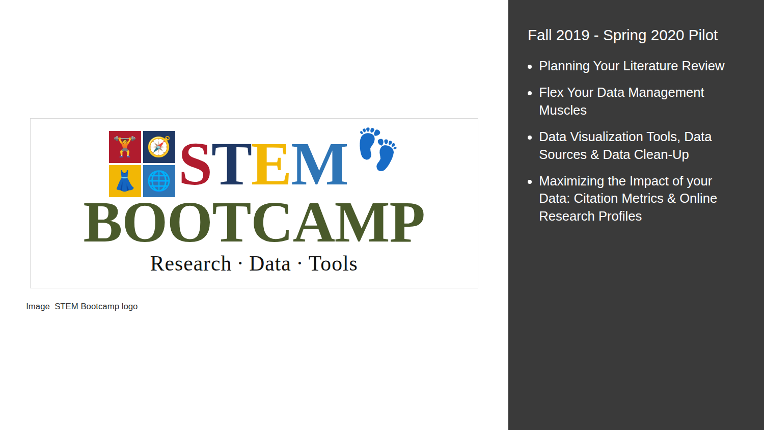🏋
🧭
👗
🌐
STEM
👣
BOOTCAMP
Research·Data·Tools
Image STEM Bootcamp logo
Fall 2019 - Spring 2020 Pilot
Planning Your Literature Review
Flex Your Data Management Muscles
Data Visualization Tools, Data Sources & Data Clean-Up
Maximizing the Impact of your Data: Citation Metrics & Online Research Profiles